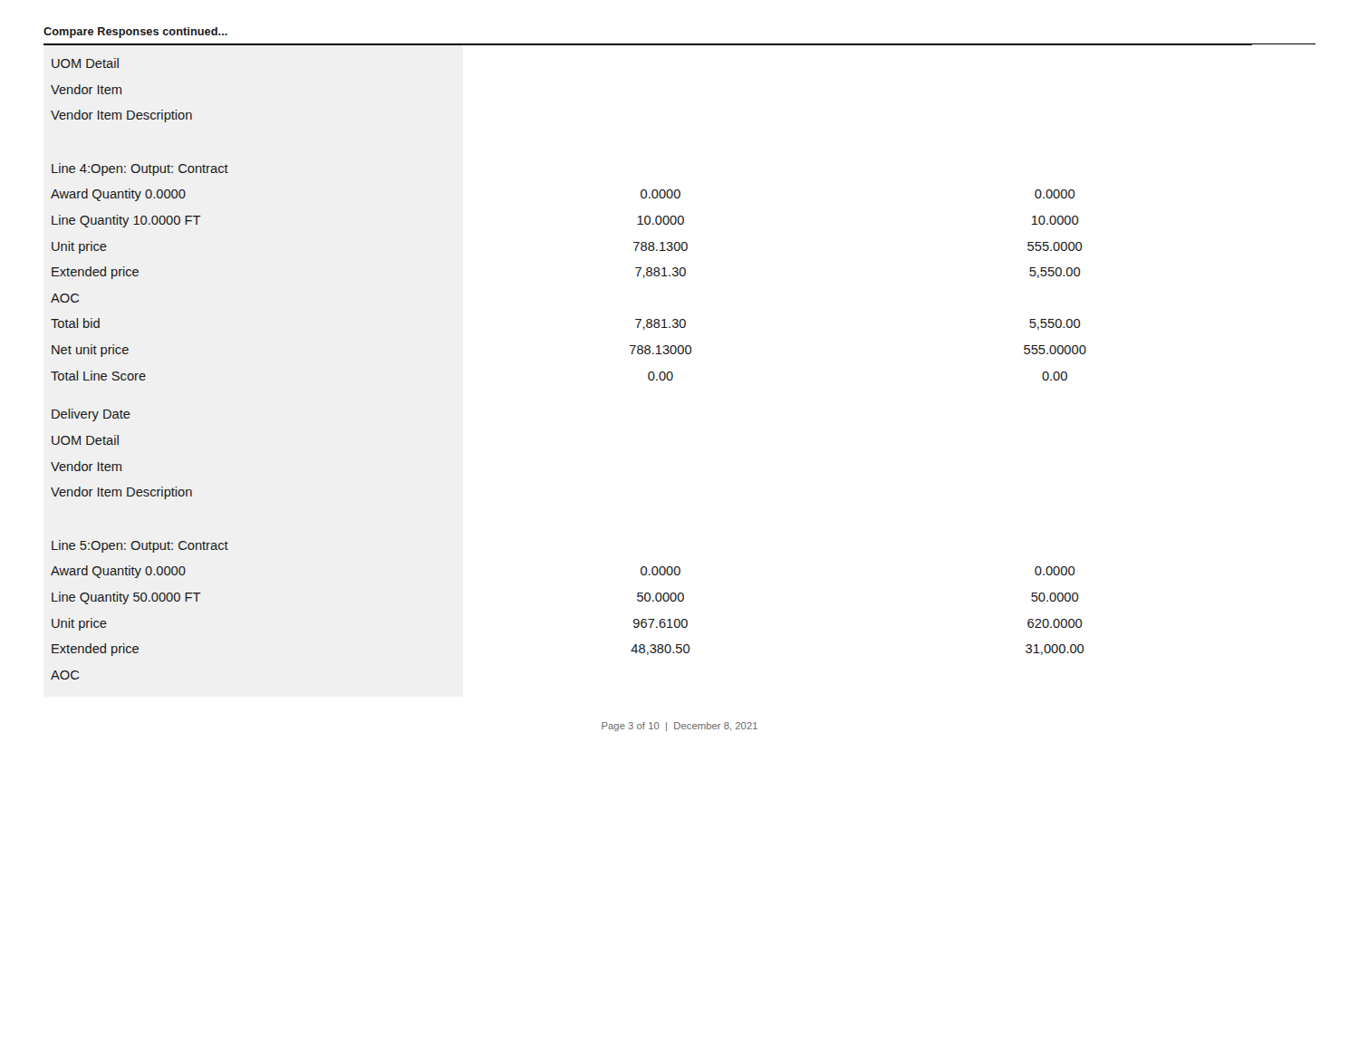Compare Responses continued...
| UOM Detail Vendor Item Vendor Item Description | | | |
| Line 4:Open: Output: Contract Award Quantity 0.0000 Line Quantity 10.0000 FT Unit price Extended price AOC Total bid Net unit price Total Line Score Delivery Date UOM Detail Vendor Item Vendor Item Description | 0.0000 10.0000 788.1300 7,881.30 7,881.30 788.13000 0.00 | 0.0000 10.0000 555.0000 5,550.00 5,550.00 555.00000 0.00 | |
| Line 5:Open: Output: Contract Award Quantity 0.0000 Line Quantity 50.0000 FT Unit price Extended price AOC | 0.0000 50.0000 967.6100 48,380.50 | 0.0000 50.0000 620.0000 31,000.00 | |
Page 3 of 10 | December 8, 2021